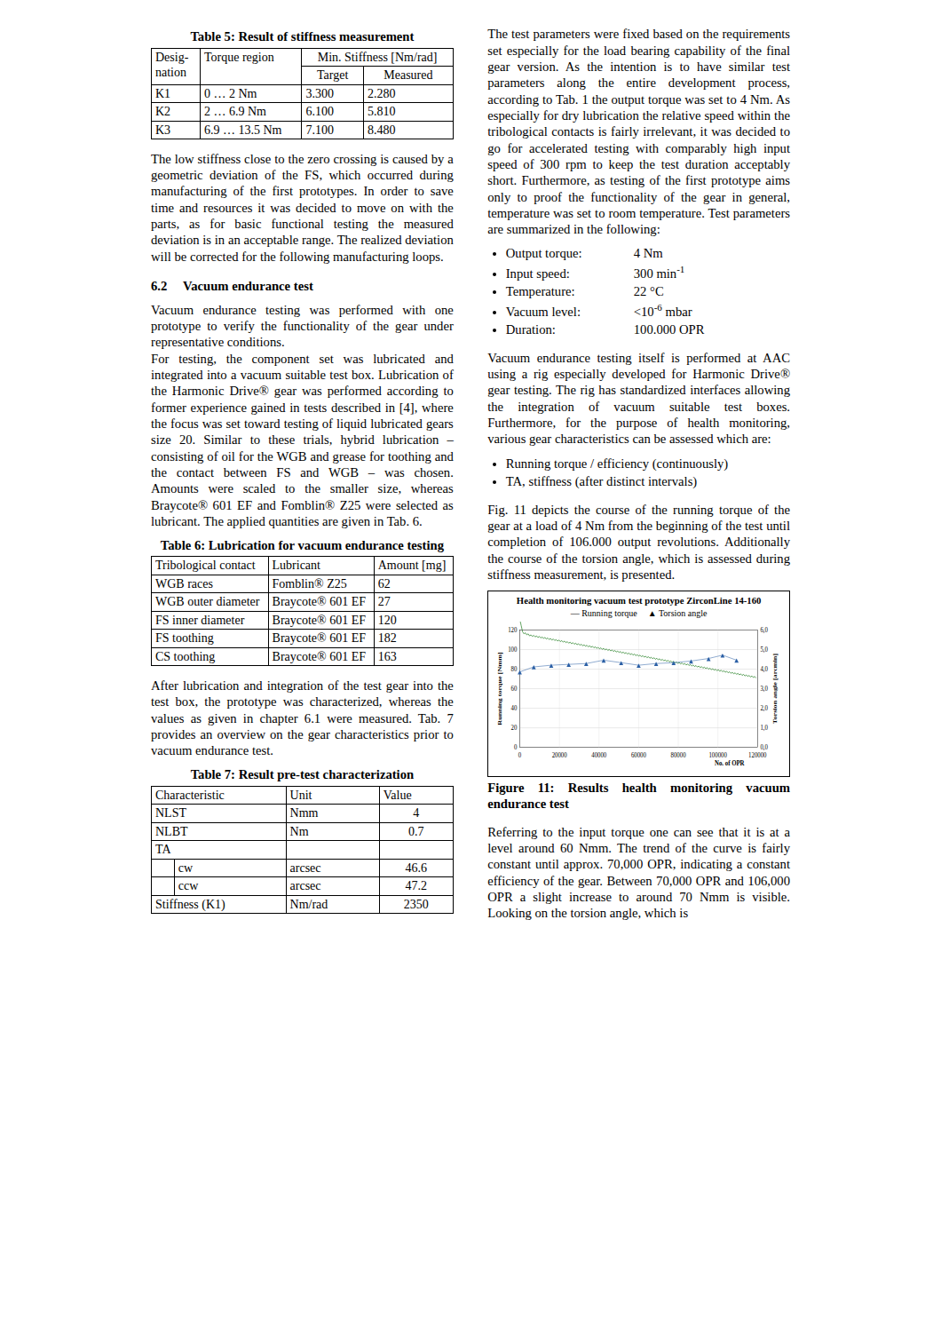Table 5: Result of stiffness measurement
| Desig- nation | Torque region | Min. Stiffness [Nm/rad] |
| Target | Measured |
| K1 | 0 … 2 Nm | 3.300 | 2.280 |
| K2 | 2 … 6.9 Nm | 6.100 | 5.810 |
| K3 | 6.9 … 13.5 Nm | 7.100 | 8.480 |
The low stiffness close to the zero crossing is caused by a geometric deviation of the FS, which occurred during manufacturing of the first prototypes. In order to save time and resources it was decided to move on with the parts, as for basic functional testing the measured deviation is in an acceptable range. The realized deviation will be corrected for the following manufacturing loops.
6.2 Vacuum endurance test
Vacuum endurance testing was performed with one prototype to verify the functionality of the gear under representative conditions.
For testing, the component set was lubricated and integrated into a vacuum suitable test box. Lubrication of the Harmonic Drive® gear was performed according to former experience gained in tests described in [4], where the focus was set toward testing of liquid lubricated gears size 20. Similar to these trials, hybrid lubrication – consisting of oil for the WGB and grease for toothing and the contact between FS and WGB – was chosen. Amounts were scaled to the smaller size, whereas Braycote® 601 EF and Fomblin® Z25 were selected as lubricant. The applied quantities are given in Tab. 6.
Table 6: Lubrication for vacuum endurance testing
| Tribological contact | Lubricant | Amount [mg] |
| WGB races | Fomblin® Z25 | 62 |
| WGB outer diameter | Braycote® 601 EF | 27 |
| FS inner diameter | Braycote® 601 EF | 120 |
| FS toothing | Braycote® 601 EF | 182 |
| CS toothing | Braycote® 601 EF | 163 |
After lubrication and integration of the test gear into the test box, the prototype was characterized, whereas the values as given in chapter 6.1 were measured. Tab. 7 provides an overview on the gear characteristics prior to vacuum endurance test.
Table 7: Result pre-test characterization
| Characteristic | Unit | Value |
| NLST | Nmm | 4 |
| NLBT | Nm | 0.7 |
| TA | | |
| | cw | arcsec | 46.6 |
| | ccw | arcsec | 47.2 |
| Stiffness (K1) | Nm/rad | 2350 |
The test parameters were fixed based on the requirements set especially for the load bearing capability of the final gear version. As the intention is to have similar test parameters along the entire development process, according to Tab. 1 the output torque was set to 4 Nm. As especially for dry lubrication the relative speed within the tribological contacts is fairly irrelevant, it was decided to go for accelerated testing with comparably high input speed of 300 rpm to keep the test duration acceptably short. Furthermore, as testing of the first prototype aims only to proof the functionality of the gear in general, temperature was set to room temperature. Test parameters are summarized in the following:
Output torque: 4 Nm
Input speed: 300 min-1
Temperature: 22 °C
Vacuum level:<10-6 mbar
Duration: 100.000 OPR
Vacuum endurance testing itself is performed at AAC using a rig especially developed for Harmonic Drive® gear testing. The rig has standardized interfaces allowing the integration of vacuum suitable test boxes. Furthermore, for the purpose of health monitoring, various gear characteristics can be assessed which are:
Running torque / efficiency (continuously)
TA, stiffness (after distinct intervals)
Fig. 11 depicts the course of the running torque of the gear at a load of 4 Nm from the beginning of the test until completion of 106.000 output revolutions. Additionally the course of the torsion angle, which is assessed during stiffness measurement, is presented.
Health monitoring vacuum test prototype ZirconLine 14-160
— Running torque ▲ Torsion angle
0 20 40 60 80 100 120 0,0 1,0 2,0 3,0 4,0 5,0 6,0 0 20000 40000 60000 80000 100000 120000 No. of OPR Running torque [Nmm] Torsion angle [arcmin]
Figure 11: Results health monitoring vacuum endurance test
Referring to the input torque one can see that it is at a level around 60 Nmm. The trend of the curve is fairly constant until approx. 70,000 OPR, indicating a constant efficiency of the gear. Between 70,000 OPR and 106,000 OPR a slight increase to around 70 Nmm is visible. Looking on the torsion angle, which is